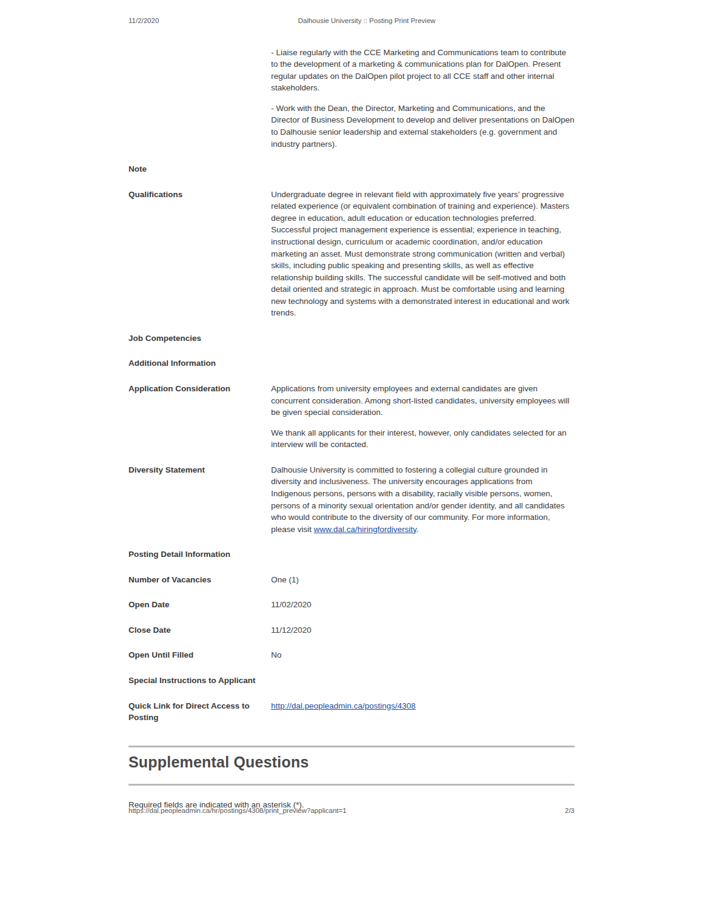11/2/2020
Dalhousie University :: Posting Print Preview
- Liaise regularly with the CCE Marketing and Communications team to contribute to the development of a marketing & communications plan for DalOpen. Present regular updates on the DalOpen pilot project to all CCE staff and other internal stakeholders.
- Work with the Dean, the Director, Marketing and Communications, and the Director of Business Development to develop and deliver presentations on DalOpen to Dalhousie senior leadership and external stakeholders (e.g. government and industry partners).
| Note | |
| Qualifications | Undergraduate degree in relevant field with approximately five years’ progressive related experience (or equivalent combination of training and experience). Masters degree in education, adult education or education technologies preferred. Successful project management experience is essential; experience in teaching, instructional design, curriculum or academic coordination, and/or education marketing an asset. Must demonstrate strong communication (written and verbal) skills, including public speaking and presenting skills, as well as effective relationship building skills. The successful candidate will be self-motived and both detail oriented and strategic in approach. Must be comfortable using and learning new technology and systems with a demonstrated interest in educational and work trends. |
| Job Competencies | |
| Additional Information | |
| Application Consideration | Applications from university employees and external candidates are given concurrent consideration. Among short-listed candidates, university employees will be given special consideration. We thank all applicants for their interest, however, only candidates selected for an interview will be contacted. |
| Diversity Statement | Dalhousie University is committed to fostering a collegial culture grounded in diversity and inclusiveness. The university encourages applications from Indigenous persons, persons with a disability, racially visible persons, women, persons of a minority sexual orientation and/or gender identity, and all candidates who would contribute to the diversity of our community. For more information, please visit www.dal.ca/hiringfordiversity . |
| Posting Detail Information | |
| Number of Vacancies | One (1) |
| Open Date | 11/02/2020 |
| Close Date | 11/12/2020 |
| Open Until Filled | No |
| Special Instructions to Applicant | |
| Quick Link for Direct Access to Posting | http://dal.peopleadmin.ca/postings/4308 |
Supplemental Questions
Required fields are indicated with an asterisk (*).
https://dal.peopleadmin.ca/hr/postings/4308/print_preview?applicant=1
2/3